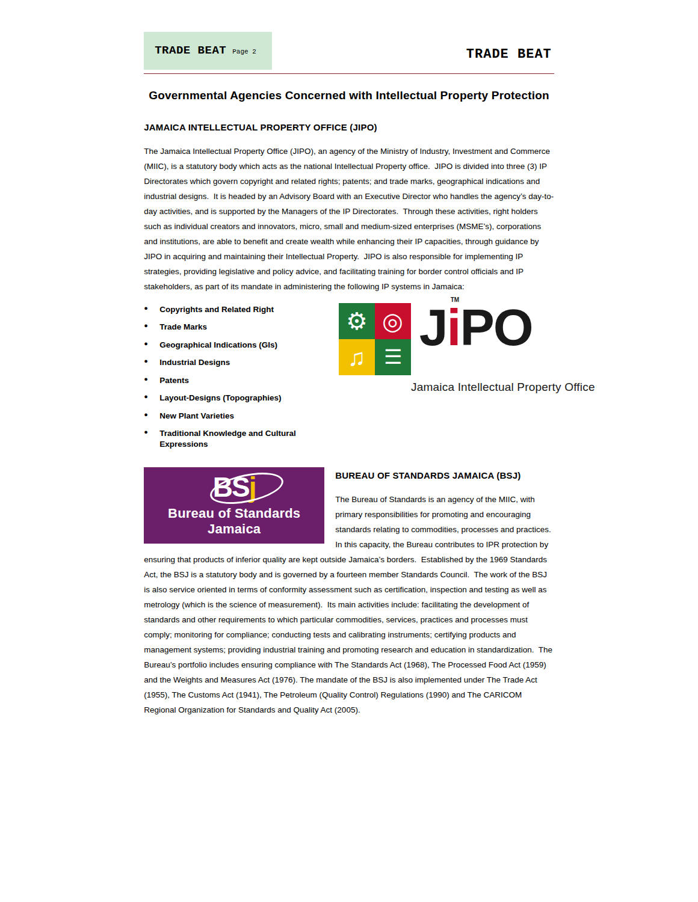TRADE BEAT Page 2
TRADE BEAT
Governmental Agencies Concerned with Intellectual Property Protection
JAMAICA INTELLECTUAL PROPERTY OFFICE (JIPO)
The Jamaica Intellectual Property Office (JIPO), an agency of the Ministry of Industry, Investment and Commerce (MIIC), is a statutory body which acts as the national Intellectual Property office. JIPO is divided into three (3) IP Directorates which govern copyright and related rights; patents; and trade marks, geographical indications and industrial designs. It is headed by an Advisory Board with an Executive Director who handles the agency’s day-to-day activities, and is supported by the Managers of the IP Directorates. Through these activities, right holders such as individual creators and innovators, micro, small and medium-sized enterprises (MSME’s), corporations and institutions, are able to benefit and create wealth while enhancing their IP capacities, through guidance by JIPO in acquiring and maintaining their Intellectual Property. JIPO is also responsible for implementing IP strategies, providing legislative and policy advice, and facilitating training for border control officials and IP stakeholders, as part of its mandate in administering the following IP systems in Jamaica:
Copyrights and Related Right
Trade Marks
Geographical Indications (GIs)
Industrial Designs
Patents
Layout-Designs (Topographies)
New Plant Varieties
Traditional Knowledge and Cultural Expressions
TMJi PO
Jamaica Intellectual Property Office
BSj
Bureau of Standards
Jamaica
BUREAU OF STANDARDS JAMAICA (BSJ)
The Bureau of Standards is an agency of the MIIC, with primary responsibilities for promoting and encouraging standards relating to commodities, processes and practices. In this capacity, the Bureau contributes to IPR protection by ensuring that products of inferior quality are kept outside Jamaica’s borders. Established by the 1969 Standards Act, the BSJ is a statutory body and is governed by a fourteen member Standards Council. The work of the BSJ is also service oriented in terms of conformity assessment such as certification, inspection and testing as well as metrology (which is the science of measurement). Its main activities include: facilitating the development of standards and other requirements to which particular commodities, services, practices and processes must comply; monitoring for compliance; conducting tests and calibrating instruments; certifying products and management systems; providing industrial training and promoting research and education in standardization. The Bureau’s portfolio includes ensuring compliance with The Standards Act (1968), The Processed Food Act (1959) and the Weights and Measures Act (1976). The mandate of the BSJ is also implemented under The Trade Act (1955), The Customs Act (1941), The Petroleum (Quality Control) Regulations (1990) and The CARICOM Regional Organization for Standards and Quality Act (2005).